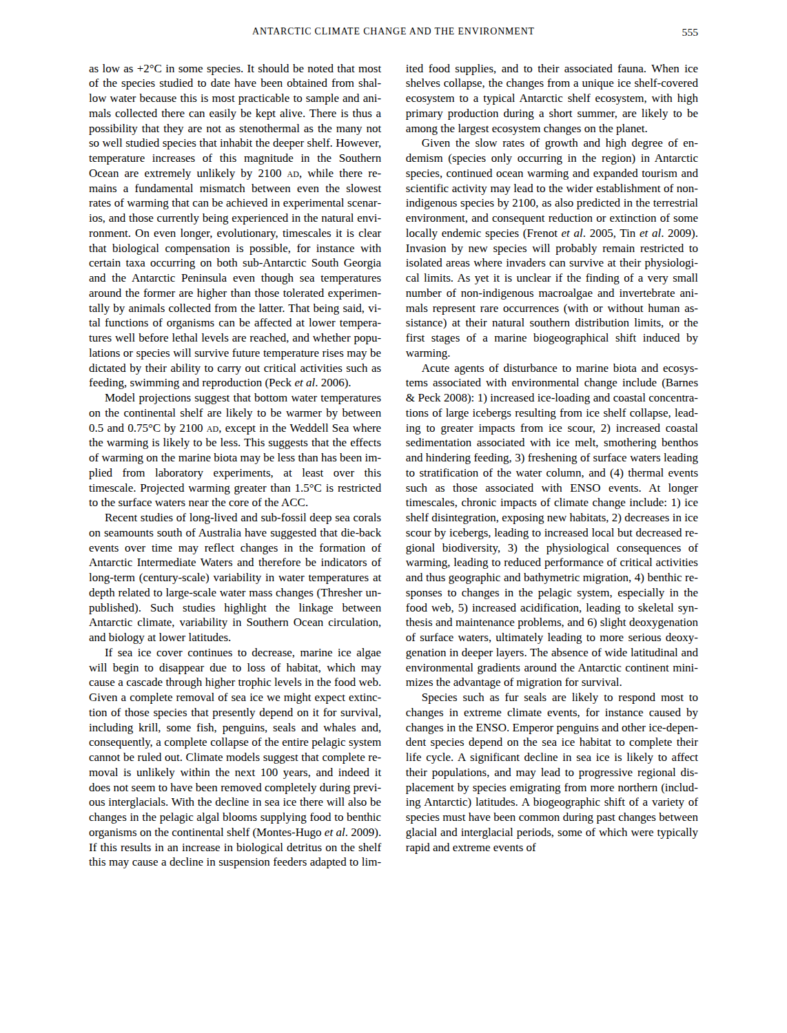Antarctic climate change and the environment 555
as low as +2°C in some species. It should be noted that most of the species studied to date have been obtained from shallow water because this is most practicable to sample and animals collected there can easily be kept alive. There is thus a possibility that they are not as stenothermal as the many not so well studied species that inhabit the deeper shelf. However, temperature increases of this magnitude in the Southern Ocean are extremely unlikely by 2100 ad, while there remains a fundamental mismatch between even the slowest rates of warming that can be achieved in experimental scenarios, and those currently being experienced in the natural environment. On even longer, evolutionary, timescales it is clear that biological compensation is possible, for instance with certain taxa occurring on both sub-Antarctic South Georgia and the Antarctic Peninsula even though sea temperatures around the former are higher than those tolerated experimentally by animals collected from the latter. That being said, vital functions of organisms can be affected at lower temperatures well before lethal levels are reached, and whether populations or species will survive future temperature rises may be dictated by their ability to carry out critical activities such as feeding, swimming and reproduction (Peck et al. 2006).
Model projections suggest that bottom water temperatures on the continental shelf are likely to be warmer by between 0.5 and 0.75°C by 2100 ad, except in the Weddell Sea where the warming is likely to be less. This suggests that the effects of warming on the marine biota may be less than has been implied from laboratory experiments, at least over this timescale. Projected warming greater than 1.5°C is restricted to the surface waters near the core of the ACC.
Recent studies of long-lived and sub-fossil deep sea corals on seamounts south of Australia have suggested that die-back events over time may reflect changes in the formation of Antarctic Intermediate Waters and therefore be indicators of long-term (century-scale) variability in water temperatures at depth related to large-scale water mass changes (Thresher unpublished). Such studies highlight the linkage between Antarctic climate, variability in Southern Ocean circulation, and biology at lower latitudes.
If sea ice cover continues to decrease, marine ice algae will begin to disappear due to loss of habitat, which may cause a cascade through higher trophic levels in the food web. Given a complete removal of sea ice we might expect extinction of those species that presently depend on it for survival, including krill, some fish, penguins, seals and whales and, consequently, a complete collapse of the entire pelagic system cannot be ruled out. Climate models suggest that complete removal is unlikely within the next 100 years, and indeed it does not seem to have been removed completely during previous interglacials. With the decline in sea ice there will also be changes in the pelagic algal blooms supplying food to benthic organisms on the continental shelf (Montes-Hugo et al. 2009). If this results in an increase in biological detritus on the shelf this may cause a decline in suspension feeders adapted to limited food supplies, and to their associated fauna. When ice shelves collapse, the changes from a unique ice shelf-covered ecosystem to a typical Antarctic shelf ecosystem, with high primary production during a short summer, are likely to be among the largest ecosystem changes on the planet.
Given the slow rates of growth and high degree of endemism (species only occurring in the region) in Antarctic species, continued ocean warming and expanded tourism and scientific activity may lead to the wider establishment of non-indigenous species by 2100, as also predicted in the terrestrial environment, and consequent reduction or extinction of some locally endemic species (Frenot et al. 2005, Tin et al. 2009). Invasion by new species will probably remain restricted to isolated areas where invaders can survive at their physiological limits. As yet it is unclear if the finding of a very small number of non-indigenous macroalgae and invertebrate animals represent rare occurrences (with or without human assistance) at their natural southern distribution limits, or the first stages of a marine biogeographical shift induced by warming.
Acute agents of disturbance to marine biota and ecosystems associated with environmental change include (Barnes & Peck 2008): 1) increased ice-loading and coastal concentrations of large icebergs resulting from ice shelf collapse, leading to greater impacts from ice scour, 2) increased coastal sedimentation associated with ice melt, smothering benthos and hindering feeding, 3) freshening of surface waters leading to stratification of the water column, and (4) thermal events such as those associated with ENSO events. At longer timescales, chronic impacts of climate change include: 1) ice shelf disintegration, exposing new habitats, 2) decreases in ice scour by icebergs, leading to increased local but decreased regional biodiversity, 3) the physiological consequences of warming, leading to reduced performance of critical activities and thus geographic and bathymetric migration, 4) benthic responses to changes in the pelagic system, especially in the food web, 5) increased acidification, leading to skeletal synthesis and maintenance problems, and 6) slight deoxygenation of surface waters, ultimately leading to more serious deoxygenation in deeper layers. The absence of wide latitudinal and environmental gradients around the Antarctic continent minimizes the advantage of migration for survival.
Species such as fur seals are likely to respond most to changes in extreme climate events, for instance caused by changes in the ENSO. Emperor penguins and other ice-dependent species depend on the sea ice habitat to complete their life cycle. A significant decline in sea ice is likely to affect their populations, and may lead to progressive regional displacement by species emigrating from more northern (including Antarctic) latitudes. A biogeographic shift of a variety of species must have been common during past changes between glacial and interglacial periods, some of which were typically rapid and extreme events of